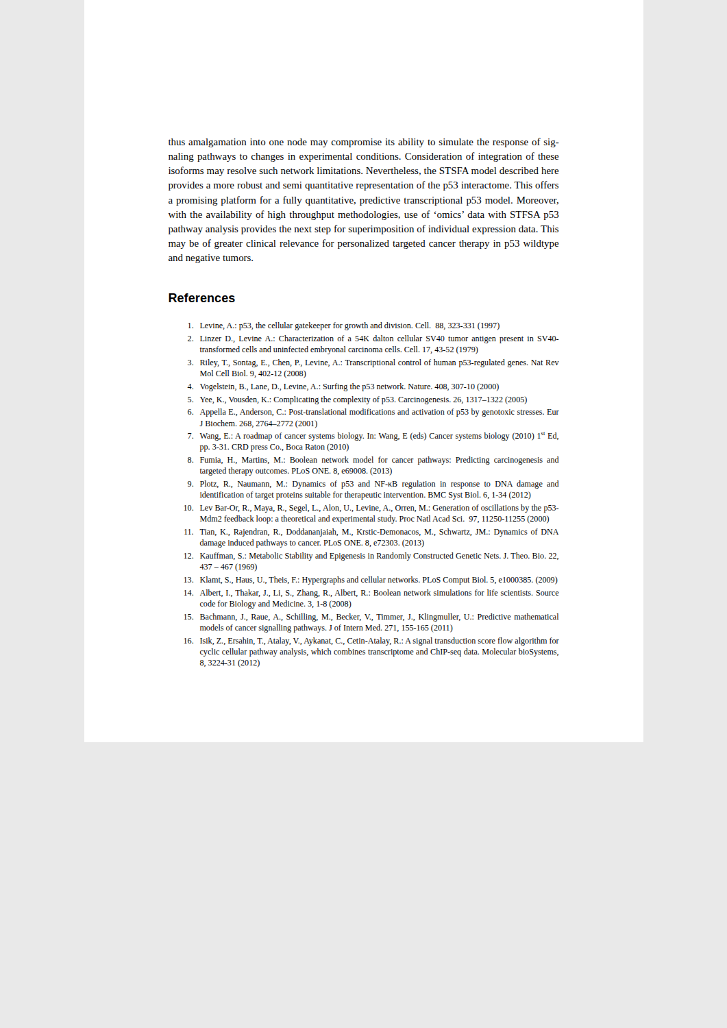thus amalgamation into one node may compromise its ability to simulate the response of signaling pathways to changes in experimental conditions. Consideration of integration of these isoforms may resolve such network limitations. Nevertheless, the STSFA model described here provides a more robust and semi quantitative representation of the p53 interactome. This offers a promising platform for a fully quantitative, predictive transcriptional p53 model. Moreover, with the availability of high throughput methodologies, use of ‘omics’ data with STFSA p53 pathway analysis provides the next step for superimposition of individual expression data. This may be of greater clinical relevance for personalized targeted cancer therapy in p53 wildtype and negative tumors.
References
Levine, A.: p53, the cellular gatekeeper for growth and division. Cell. 88, 323-331 (1997)
Linzer D., Levine A.: Characterization of a 54K dalton cellular SV40 tumor antigen present in SV40-transformed cells and uninfected embryonal carcinoma cells. Cell. 17, 43-52 (1979)
Riley, T., Sontag, E., Chen, P., Levine, A.: Transcriptional control of human p53-regulated genes. Nat Rev Mol Cell Biol. 9, 402-12 (2008)
Vogelstein, B., Lane, D., Levine, A.: Surfing the p53 network. Nature. 408, 307-10 (2000)
Yee, K., Vousden, K.: Complicating the complexity of p53. Carcinogenesis. 26, 1317–1322 (2005)
Appella E., Anderson, C.: Post-translational modifications and activation of p53 by genotoxic stresses. Eur J Biochem. 268, 2764–2772 (2001)
Wang, E.: A roadmap of cancer systems biology. In: Wang, E (eds) Cancer systems biology (2010) 1st Ed, pp. 3-31. CRD press Co., Boca Raton (2010)
Fumia, H., Martins, M.: Boolean network model for cancer pathways: Predicting carcinogenesis and targeted therapy outcomes. PLoS ONE. 8, e69008. (2013)
Plotz, R., Naumann, M.: Dynamics of p53 and NF-κB regulation in response to DNA damage and identification of target proteins suitable for therapeutic intervention. BMC Syst Biol. 6, 1-34 (2012)
Lev Bar-Or, R., Maya, R., Segel, L., Alon, U., Levine, A., Orren, M.: Generation of oscillations by the p53-Mdm2 feedback loop: a theoretical and experimental study. Proc Natl Acad Sci. 97, 11250-11255 (2000)
Tian, K., Rajendran, R., Doddananjaiah, M., Krstic-Demonacos, M., Schwartz, JM.: Dynamics of DNA damage induced pathways to cancer. PLoS ONE. 8, e72303. (2013)
Kauffman, S.: Metabolic Stability and Epigenesis in Randomly Constructed Genetic Nets. J. Theo. Bio. 22, 437 – 467 (1969)
Klamt, S., Haus, U., Theis, F.: Hypergraphs and cellular networks. PLoS Comput Biol. 5, e1000385. (2009)
Albert, I., Thakar, J., Li, S., Zhang, R., Albert, R.: Boolean network simulations for life scientists. Source code for Biology and Medicine. 3, 1-8 (2008)
Bachmann, J., Raue, A., Schilling, M., Becker, V., Timmer, J., Klingmuller, U.: Predictive mathematical models of cancer signalling pathways. J of Intern Med. 271, 155-165 (2011)
Isik, Z., Ersahin, T., Atalay, V., Aykanat, C., Cetin-Atalay, R.: A signal transduction score flow algorithm for cyclic cellular pathway analysis, which combines transcriptome and ChIP-seq data. Molecular bioSystems, 8, 3224-31 (2012)